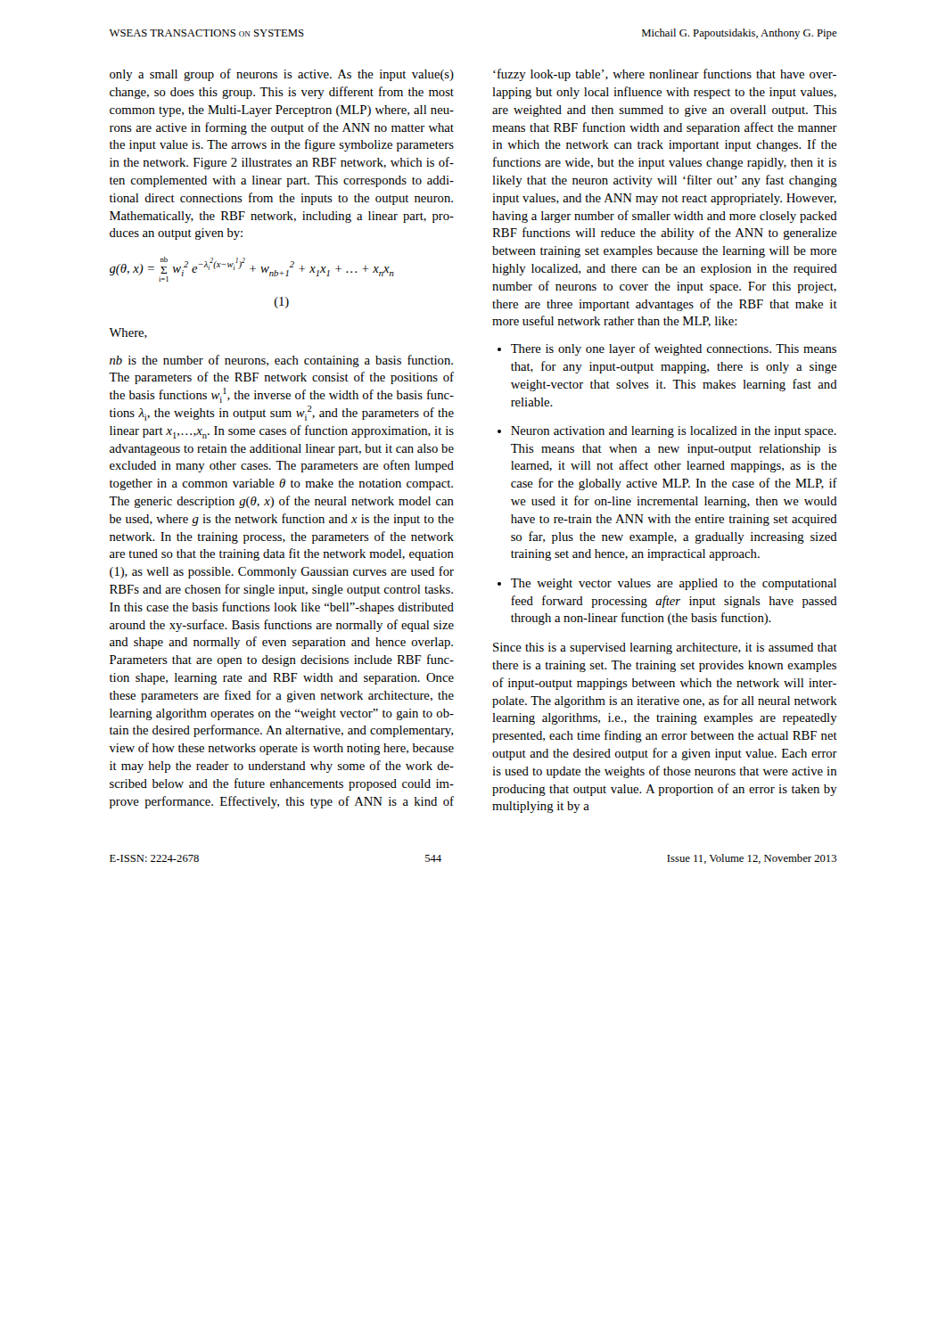WSEAS TRANSACTIONS on SYSTEMS
Michail G. Papoutsidakis, Anthony G. Pipe
only a small group of neurons is active. As the input value(s) change, so does this group. This is very different from the most common type, the Multi-Layer Perceptron (MLP) where, all neurons are active in forming the output of the ANN no matter what the input value is. The arrows in the figure symbolize parameters in the network. Figure 2 illustrates an RBF network, which is often complemented with a linear part. This corresponds to additional direct connections from the inputs to the output neuron. Mathematically, the RBF network, including a linear part, produces an output given by:
g(θ, x) = nb
Σ
i=1 wi2 e−λi2(x−wi1)2 + wnb+12 + x1x1 + … + xnxn
(1)
Where,
nb is the number of neurons, each containing a basis function. The parameters of the RBF network consist of the positions of the basis functions wi1, the inverse of the width of the basis functions λi, the weights in output sum wi2, and the parameters of the linear part x1,…,xn. In some cases of function approximation, it is advantageous to retain the additional linear part, but it can also be excluded in many other cases. The parameters are often lumped together in a common variable θ to make the notation compact. The generic description g(θ, x) of the neural network model can be used, where g is the network function and x is the input to the network. In the training process, the parameters of the network are tuned so that the training data fit the network model, equation (1), as well as possible. Commonly Gaussian curves are used for RBFs and are chosen for single input, single output control tasks. In this case the basis functions look like “bell”-shapes distributed around the xy-surface. Basis functions are normally of equal size and shape and normally of even separation and hence overlap. Parameters that are open to design decisions include RBF function shape, learning rate and RBF width and separation. Once these parameters are fixed for a given network architecture, the learning algorithm operates on the “weight vector” to gain to obtain the desired performance. An alternative, and complementary, view of how these networks operate is worth noting here, because it may help the reader to understand why some of the work described below and the future enhancements proposed could improve performance. Effectively, this type of ANN is a kind of ‘fuzzy look-up table’, where nonlinear functions that have overlapping but only local influence with respect to the input values, are weighted and then summed to give an overall output. This means that RBF function width and separation affect the manner in which the network can track important input changes. If the functions are wide, but the input values change rapidly, then it is likely that the neuron activity will ‘filter out’ any fast changing input values, and the ANN may not react appropriately. However, having a larger number of smaller width and more closely packed RBF functions will reduce the ability of the ANN to generalize between training set examples because the learning will be more highly localized, and there can be an explosion in the required number of neurons to cover the input space. For this project, there are three important advantages of the RBF that make it more useful network rather than the MLP, like:
There is only one layer of weighted connections. This means that, for any input-output mapping, there is only a singe weight-vector that solves it. This makes learning fast and reliable.
Neuron activation and learning is localized in the input space. This means that when a new input-output relationship is learned, it will not affect other learned mappings, as is the case for the globally active MLP. In the case of the MLP, if we used it for on-line incremental learning, then we would have to re-train the ANN with the entire training set acquired so far, plus the new example, a gradually increasing sized training set and hence, an impractical approach.
The weight vector values are applied to the computational feed forward processing after input signals have passed through a non-linear function (the basis function).
Since this is a supervised learning architecture, it is assumed that there is a training set. The training set provides known examples of input-output mappings between which the network will interpolate. The algorithm is an iterative one, as for all neural network learning algorithms, i.e., the training examples are repeatedly presented, each time finding an error between the actual RBF net output and the desired output for a given input value. Each error is used to update the weights of those neurons that were active in producing that output value. A proportion of an error is taken by multiplying it by a
E-ISSN: 2224-2678
544
Issue 11, Volume 12, November 2013